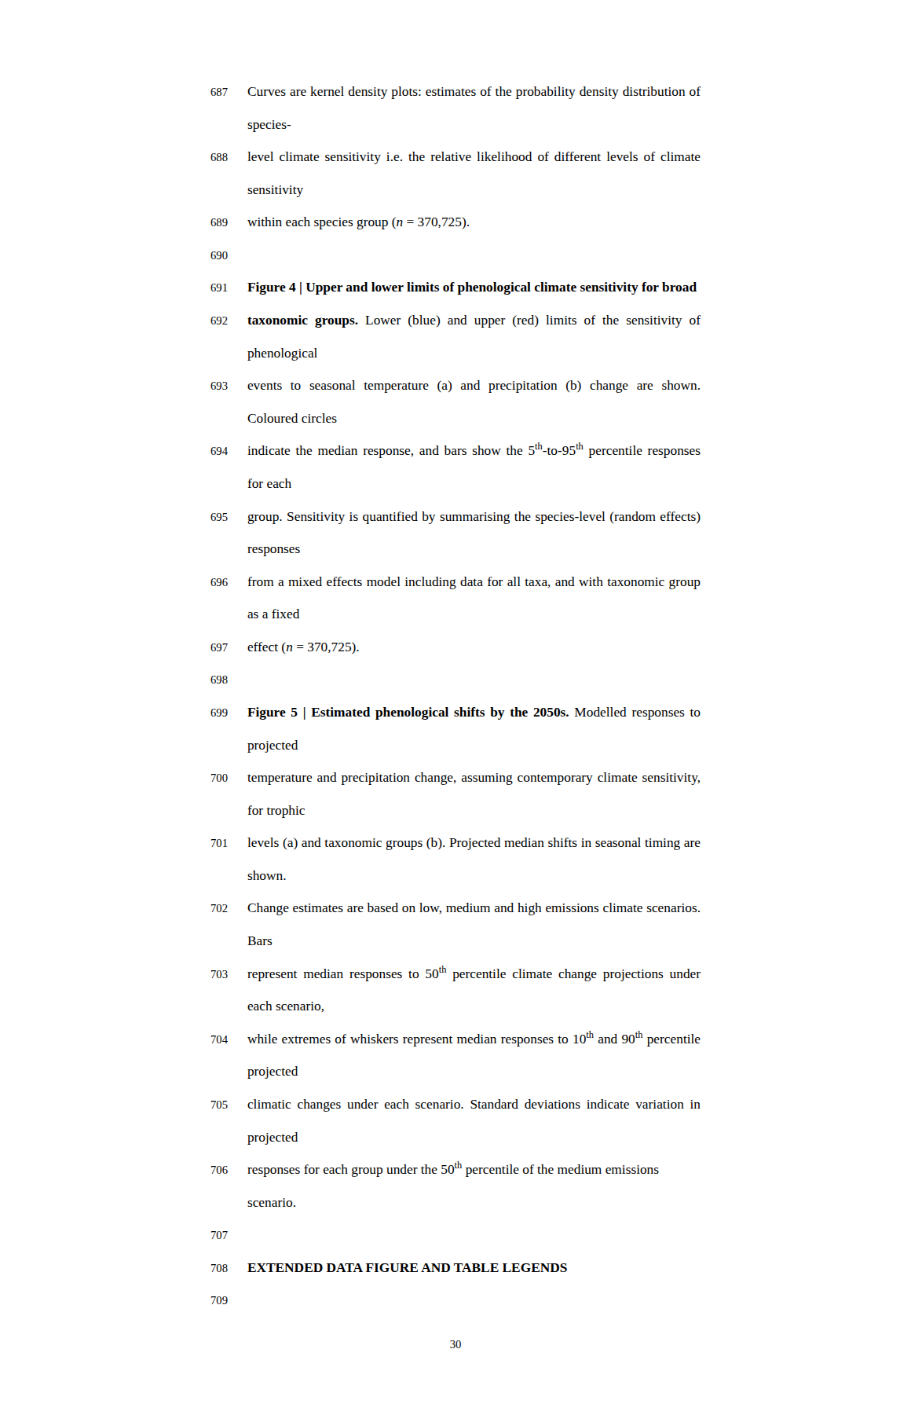687 Curves are kernel density plots: estimates of the probability density distribution of species-
688 level climate sensitivity i.e. the relative likelihood of different levels of climate sensitivity
689 within each species group (n = 370,725).
690
691 Figure 4 | Upper and lower limits of phenological climate sensitivity for broad
692 taxonomic groups. Lower (blue) and upper (red) limits of the sensitivity of phenological
693 events to seasonal temperature (a) and precipitation (b) change are shown. Coloured circles
694 indicate the median response, and bars show the 5th-to-95th percentile responses for each
695 group. Sensitivity is quantified by summarising the species-level (random effects) responses
696 from a mixed effects model including data for all taxa, and with taxonomic group as a fixed
697 effect (n = 370,725).
698
699 Figure 5 | Estimated phenological shifts by the 2050s. Modelled responses to projected
700 temperature and precipitation change, assuming contemporary climate sensitivity, for trophic
701 levels (a) and taxonomic groups (b). Projected median shifts in seasonal timing are shown.
702 Change estimates are based on low, medium and high emissions climate scenarios. Bars
703 represent median responses to 50th percentile climate change projections under each scenario,
704 while extremes of whiskers represent median responses to 10th and 90th percentile projected
705 climatic changes under each scenario. Standard deviations indicate variation in projected
706 responses for each group under the 50th percentile of the medium emissions scenario.
707
708 EXTENDED DATA FIGURE AND TABLE LEGENDS
709
30